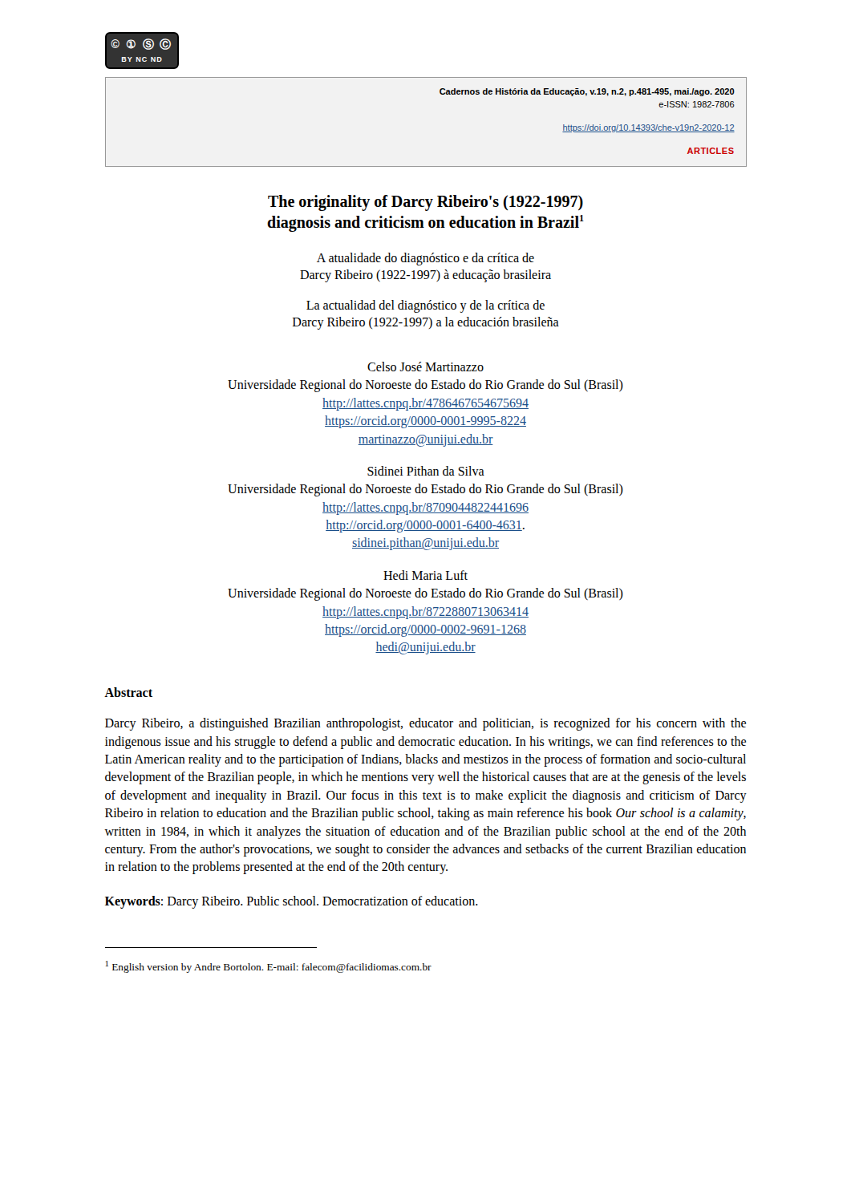© ① Ⓢ Ⓒ BY NC ND
Cadernos de História da Educação, v.19, n.2, p.481-495, mai./ago. 2020
e-ISSN: 1982-7806
https://doi.org/10.14393/che-v19n2-2020-12
ARTICLES
The originality of Darcy Ribeiro's (1922-1997)
diagnosis and criticism on education in Brazil1
A atualidade do diagnóstico e da crítica de
Darcy Ribeiro (1922-1997) à educação brasileira
La actualidad del diagnóstico y de la crítica de
Darcy Ribeiro (1922-1997) a la educación brasileña
Celso José Martinazzo Universidade Regional do Noroeste do Estado do Rio Grande do Sul (Brasil) http://lattes.cnpq.br/4786467654675694
https://orcid.org/0000-0001-9995-8224
martinazzo@unijui.edu.br
Sidinei Pithan da Silva Universidade Regional do Noroeste do Estado do Rio Grande do Sul (Brasil) http://lattes.cnpq.br/8709044822441696
http://orcid.org/0000-0001-6400-4631.
sidinei.pithan@unijui.edu.br
Hedi Maria Luft Universidade Regional do Noroeste do Estado do Rio Grande do Sul (Brasil) http://lattes.cnpq.br/8722880713063414
https://orcid.org/0000-0002-9691-1268
hedi@unijui.edu.br
Abstract
Darcy Ribeiro, a distinguished Brazilian anthropologist, educator and politician, is recognized for his concern with the indigenous issue and his struggle to defend a public and democratic education. In his writings, we can find references to the Latin American reality and to the participation of Indians, blacks and mestizos in the process of formation and socio-cultural development of the Brazilian people, in which he mentions very well the historical causes that are at the genesis of the levels of development and inequality in Brazil. Our focus in this text is to make explicit the diagnosis and criticism of Darcy Ribeiro in relation to education and the Brazilian public school, taking as main reference his book Our school is a calamity, written in 1984, in which it analyzes the situation of education and of the Brazilian public school at the end of the 20th century. From the author's provocations, we sought to consider the advances and setbacks of the current Brazilian education in relation to the problems presented at the end of the 20th century.
Keywords: Darcy Ribeiro. Public school. Democratization of education.
1 English version by Andre Bortolon. E-mail: falecom@facilidiomas.com.br